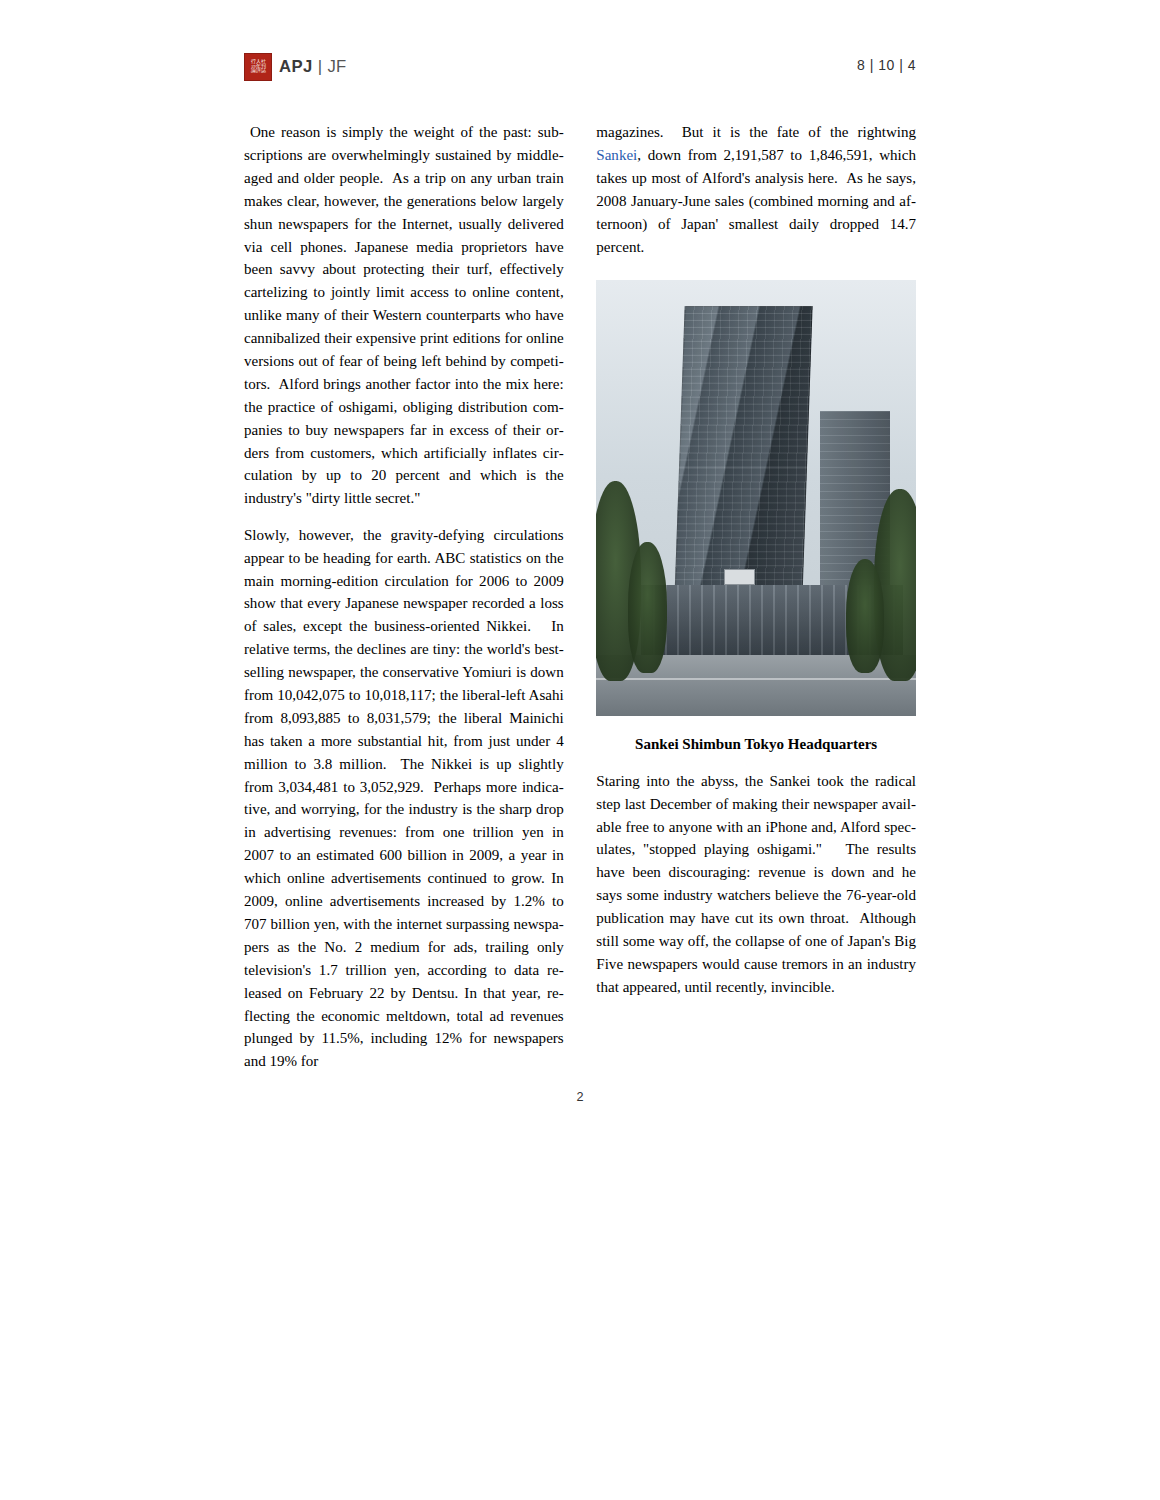行人社
19年刊
論評誌
APJ | JF
8 | 10 | 4
One reason is simply the weight of the past: subscriptions are overwhelmingly sustained by middle-aged and older people. As a trip on any urban train makes clear, however, the generations below largely shun newspapers for the Internet, usually delivered via cell phones. Japanese media proprietors have been savvy about protecting their turf, effectively cartelizing to jointly limit access to online content, unlike many of their Western counterparts who have cannibalized their expensive print editions for online versions out of fear of being left behind by competitors. Alford brings another factor into the mix here: the practice of oshigami, obliging distribution companies to buy newspapers far in excess of their orders from customers, which artificially inflates circulation by up to 20 percent and which is the industry's "dirty little secret."
Slowly, however, the gravity-defying circulations appear to be heading for earth. ABC statistics on the main morning-edition circulation for 2006 to 2009 show that every Japanese newspaper recorded a loss of sales, except the business-oriented Nikkei. In relative terms, the declines are tiny: the world's best-selling newspaper, the conservative Yomiuri is down from 10,042,075 to 10,018,117; the liberal-left Asahi from 8,093,885 to 8,031,579; the liberal Mainichi has taken a more substantial hit, from just under 4 million to 3.8 million. The Nikkei is up slightly from 3,034,481 to 3,052,929. Perhaps more indicative, and worrying, for the industry is the sharp drop in advertising revenues: from one trillion yen in 2007 to an estimated 600 billion in 2009, a year in which online advertisements continued to grow. In 2009, online advertisements increased by 1.2% to 707 billion yen, with the internet surpassing newspapers as the No. 2 medium for ads, trailing only television's 1.7 trillion yen, according to data released on February 22 by Dentsu. In that year, reflecting the economic meltdown, total ad revenues plunged by 11.5%, including 12% for newspapers and 19% for
magazines. But it is the fate of the rightwing Sankei, down from 2,191,587 to 1,846,591, which takes up most of Alford's analysis here. As he says, 2008 January-June sales (combined morning and afternoon) of Japan' smallest daily dropped 14.7 percent.
Sankei Shimbun Tokyo Headquarters
Staring into the abyss, the Sankei took the radical step last December of making their newspaper available free to anyone with an iPhone and, Alford speculates, "stopped playing oshigami." The results have been discouraging: revenue is down and he says some industry watchers believe the 76-year-old publication may have cut its own throat. Although still some way off, the collapse of one of Japan's Big Five newspapers would cause tremors in an industry that appeared, until recently, invincible.
2